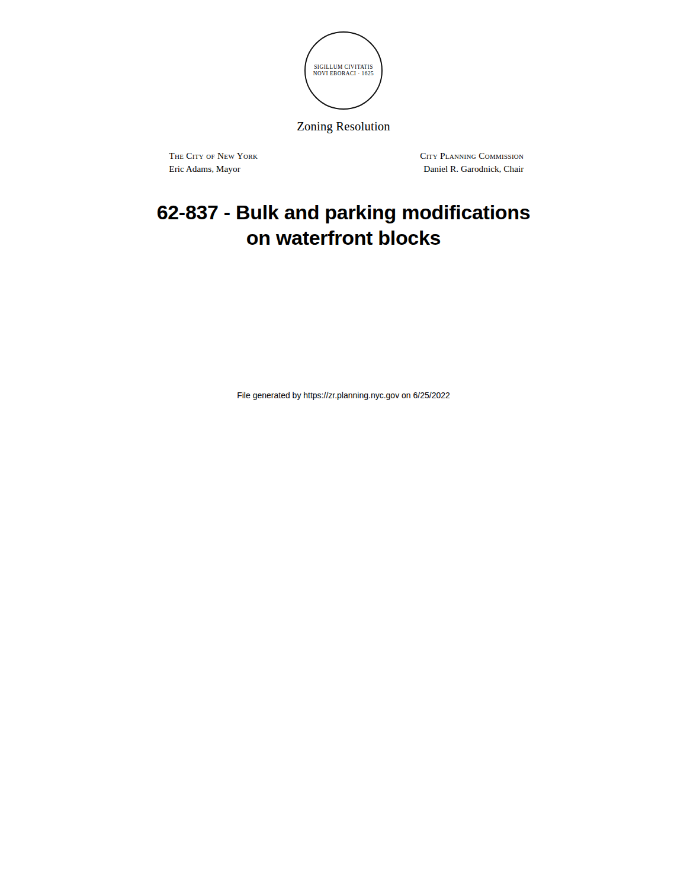SIGILLUM CIVITATIS NOVI EBORACI · 1625
Zoning Resolution
| The City of New York | City Planning Commission |
| Eric Adams, Mayor | Daniel R. Garodnick, Chair |
62-837 - Bulk and parking modifications on waterfront blocks
File generated by https://zr.planning.nyc.gov on 6/25/2022